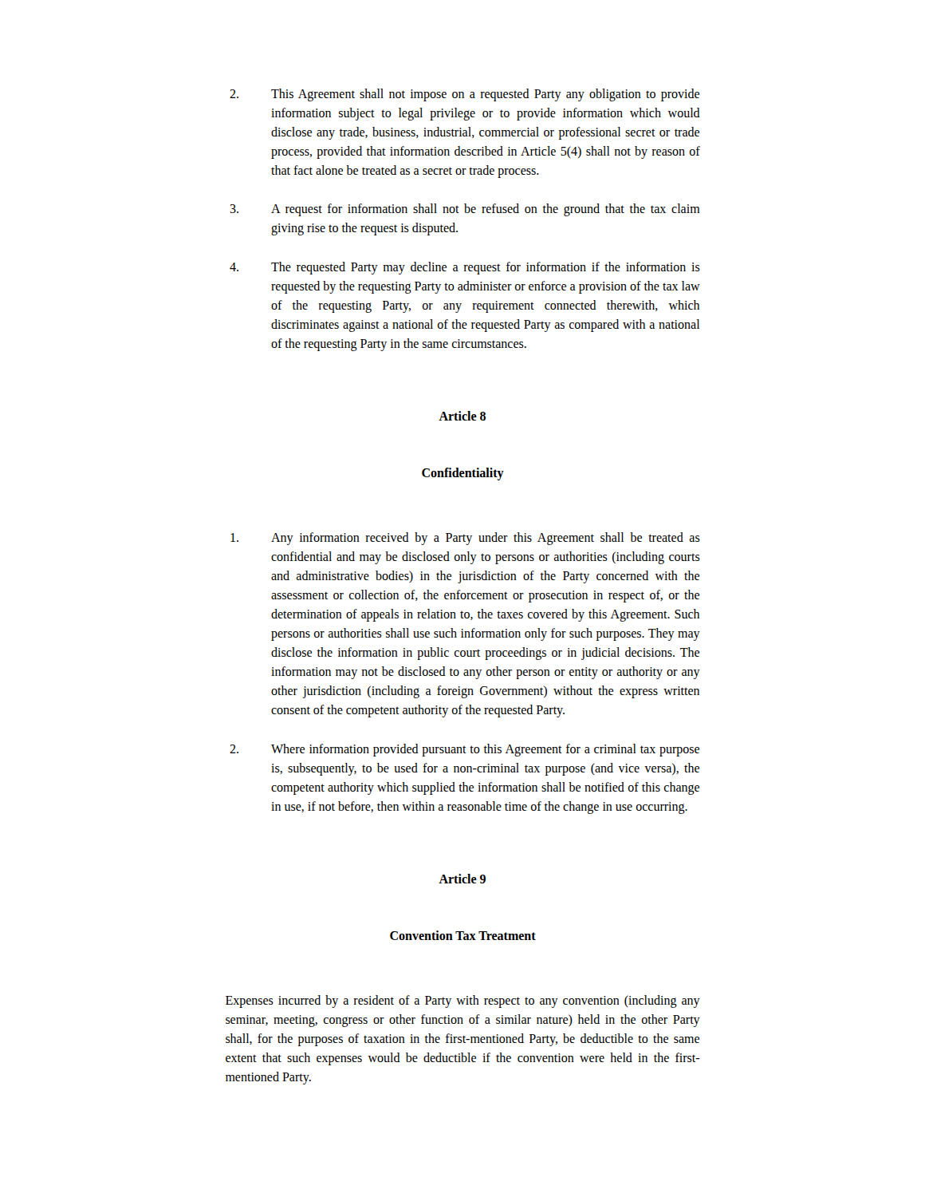2.
This Agreement shall not impose on a requested Party any obligation to provide information subject to legal privilege or to provide information which would disclose any trade, business, industrial, commercial or professional secret or trade process, provided that information described in Article 5(4) shall not by reason of that fact alone be treated as a secret or trade process.
3.
A request for information shall not be refused on the ground that the tax claim giving rise to the request is disputed.
4.
The requested Party may decline a request for information if the information is requested by the requesting Party to administer or enforce a provision of the tax law of the requesting Party, or any requirement connected therewith, which discriminates against a national of the requested Party as compared with a national of the requesting Party in the same circumstances.
Article 8
Confidentiality
1.
Any information received by a Party under this Agreement shall be treated as confidential and may be disclosed only to persons or authorities (including courts and administrative bodies) in the jurisdiction of the Party concerned with the assessment or collection of, the enforcement or prosecution in respect of, or the determination of appeals in relation to, the taxes covered by this Agreement. Such persons or authorities shall use such information only for such purposes. They may disclose the information in public court proceedings or in judicial decisions. The information may not be disclosed to any other person or entity or authority or any other jurisdiction (including a foreign Government) without the express written consent of the competent authority of the requested Party.
2.
Where information provided pursuant to this Agreement for a criminal tax purpose is, subsequently, to be used for a non-criminal tax purpose (and vice versa), the competent authority which supplied the information shall be notified of this change in use, if not before, then within a reasonable time of the change in use occurring.
Article 9
Convention Tax Treatment
Expenses incurred by a resident of a Party with respect to any convention (including any seminar, meeting, congress or other function of a similar nature) held in the other Party shall, for the purposes of taxation in the first-mentioned Party, be deductible to the same extent that such expenses would be deductible if the convention were held in the first-mentioned Party.